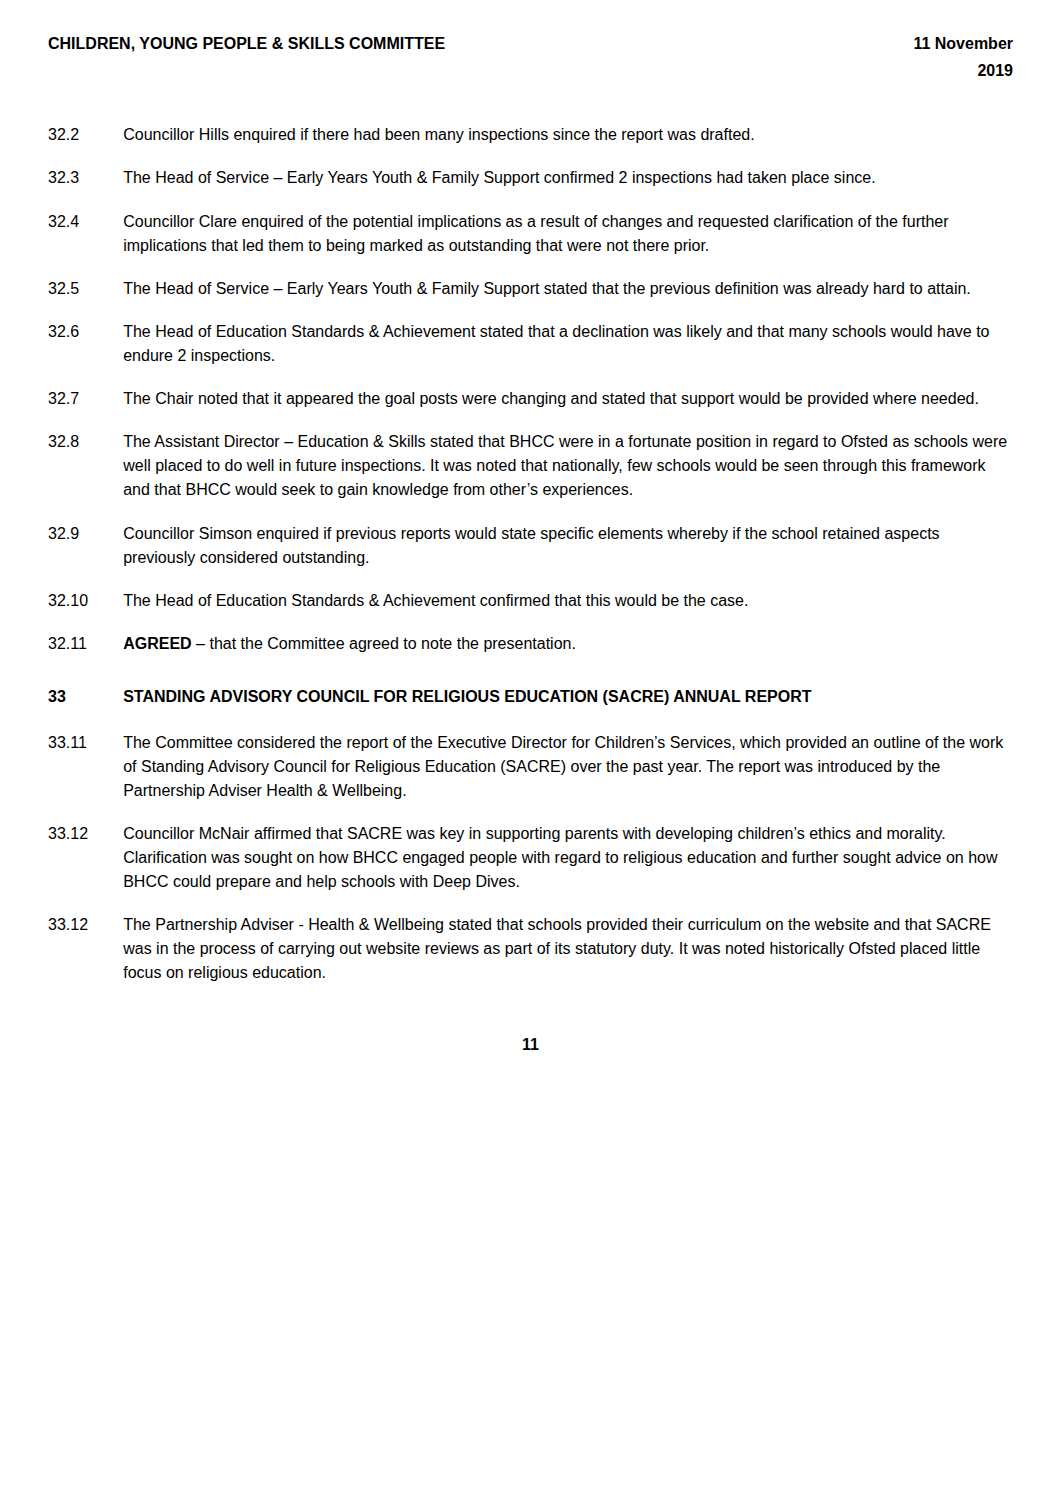Children, Young People & Skills Committee
11 November
2019
32.2
Councillor Hills enquired if there had been many inspections since the report was drafted.
32.3
The Head of Service – Early Years Youth & Family Support confirmed 2 inspections had taken place since.
32.4
Councillor Clare enquired of the potential implications as a result of changes and requested clarification of the further implications that led them to being marked as outstanding that were not there prior.
32.5
The Head of Service – Early Years Youth & Family Support stated that the previous definition was already hard to attain.
32.6
The Head of Education Standards & Achievement stated that a declination was likely and that many schools would have to endure 2 inspections.
32.7
The Chair noted that it appeared the goal posts were changing and stated that support would be provided where needed.
32.8
The Assistant Director – Education & Skills stated that BHCC were in a fortunate position in regard to Ofsted as schools were well placed to do well in future inspections. It was noted that nationally, few schools would be seen through this framework and that BHCC would seek to gain knowledge from other’s experiences.
32.9
Councillor Simson enquired if previous reports would state specific elements whereby if the school retained aspects previously considered outstanding.
32.10
The Head of Education Standards & Achievement confirmed that this would be the case.
32.11
AGREED – that the Committee agreed to note the presentation.
33
Standing Advisory Council for Religious Education (SACRE) Annual Report
33.11
The Committee considered the report of the Executive Director for Children’s Services, which provided an outline of the work of Standing Advisory Council for Religious Education (SACRE) over the past year. The report was introduced by the Partnership Adviser Health & Wellbeing.
33.12
Councillor McNair affirmed that SACRE was key in supporting parents with developing children’s ethics and morality. Clarification was sought on how BHCC engaged people with regard to religious education and further sought advice on how BHCC could prepare and help schools with Deep Dives.
33.12
The Partnership Adviser - Health & Wellbeing stated that schools provided their curriculum on the website and that SACRE was in the process of carrying out website reviews as part of its statutory duty. It was noted historically Ofsted placed little focus on religious education.
11